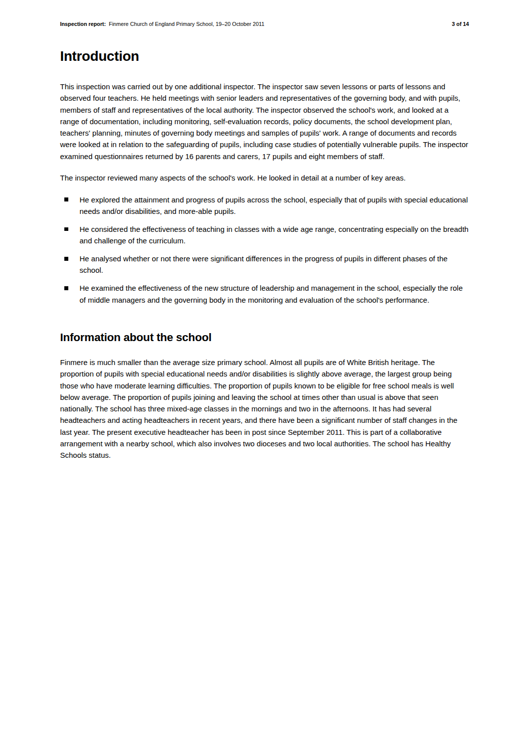Inspection report: Finmere Church of England Primary School, 19–20 October 2011
3 of 14
Introduction
This inspection was carried out by one additional inspector. The inspector saw seven lessons or parts of lessons and observed four teachers. He held meetings with senior leaders and representatives of the governing body, and with pupils, members of staff and representatives of the local authority. The inspector observed the school's work, and looked at a range of documentation, including monitoring, self-evaluation records, policy documents, the school development plan, teachers' planning, minutes of governing body meetings and samples of pupils' work. A range of documents and records were looked at in relation to the safeguarding of pupils, including case studies of potentially vulnerable pupils. The inspector examined questionnaires returned by 16 parents and carers, 17 pupils and eight members of staff.
The inspector reviewed many aspects of the school's work. He looked in detail at a number of key areas.
He explored the attainment and progress of pupils across the school, especially that of pupils with special educational needs and/or disabilities, and more-able pupils.
He considered the effectiveness of teaching in classes with a wide age range, concentrating especially on the breadth and challenge of the curriculum.
He analysed whether or not there were significant differences in the progress of pupils in different phases of the school.
He examined the effectiveness of the new structure of leadership and management in the school, especially the role of middle managers and the governing body in the monitoring and evaluation of the school's performance.
Information about the school
Finmere is much smaller than the average size primary school. Almost all pupils are of White British heritage. The proportion of pupils with special educational needs and/or disabilities is slightly above average, the largest group being those who have moderate learning difficulties. The proportion of pupils known to be eligible for free school meals is well below average. The proportion of pupils joining and leaving the school at times other than usual is above that seen nationally. The school has three mixed-age classes in the mornings and two in the afternoons. It has had several headteachers and acting headteachers in recent years, and there have been a significant number of staff changes in the last year. The present executive headteacher has been in post since September 2011. This is part of a collaborative arrangement with a nearby school, which also involves two dioceses and two local authorities. The school has Healthy Schools status.